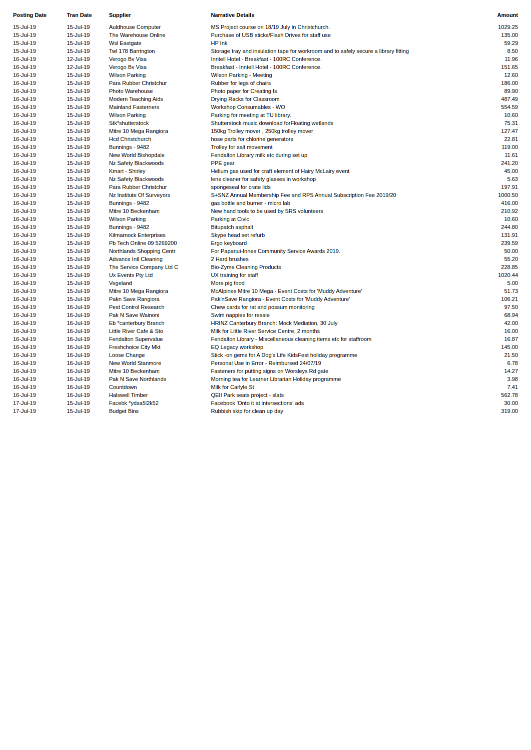| Posting Date | Tran Date | Supplier | Narrative Details | Amount |
| --- | --- | --- | --- | --- |
| 15-Jul-19 | 15-Jul-19 | Auldhouse Computer | MS Project course on 18/19 July in Christchurch. | 1029.25 |
| 15-Jul-19 | 15-Jul-19 | The Warehouse Online | Purchase of USB sticks/Flash Drives for staff use | 135.00 |
| 15-Jul-19 | 15-Jul-19 | Wsl Eastgate | HP Ink | 59.29 |
| 15-Jul-19 | 15-Jul-19 | Twl 178 Barrington | Storage tray and insulation tape for workroom and to safely secure a library fitting | 8.50 |
| 16-Jul-19 | 12-Jul-19 | Verogo Bv Visa | Inntell Hotel - Breakfast - 100RC Conference. | 11.96 |
| 16-Jul-19 | 12-Jul-19 | Verogo Bv Visa | Breakfast - Inntell Hotel - 100RC Conference. | 151.65 |
| 16-Jul-19 | 15-Jul-19 | Wilson Parking | Wilson Parking - Meeting | 12.60 |
| 16-Jul-19 | 15-Jul-19 | Para Rubber Christchur | Rubber for legs of chairs | 186.00 |
| 16-Jul-19 | 15-Jul-19 | Photo Warehouse | Photo paper for Creating Is | 89.90 |
| 16-Jul-19 | 15-Jul-19 | Modern Teaching Aids | Drying Racks for Classroom | 487.49 |
| 16-Jul-19 | 15-Jul-19 | Mainland Fasterners | Workshop Consumables - WO | 554.59 |
| 16-Jul-19 | 15-Jul-19 | Wilson Parking | Parking for meeting at TU library. | 10.60 |
| 16-Jul-19 | 15-Jul-19 | Stk*shutterstock | Shutterstock music download forFloating wetlands | 75.31 |
| 16-Jul-19 | 15-Jul-19 | Mitre 10 Mega Rangiora | 150kg Trolley mover , 250kg trolley mover | 127.47 |
| 16-Jul-19 | 15-Jul-19 | Hcd Christchurch | hose parts for chlorine generators | 22.81 |
| 16-Jul-19 | 15-Jul-19 | Bunnings - 9482 | Trolley for salt movement | 119.00 |
| 16-Jul-19 | 15-Jul-19 | New World Bishopdale | Fendalton Library milk etc during set up | 11.61 |
| 16-Jul-19 | 15-Jul-19 | Nz Safety Blackwoods | PPE gear | 241.20 |
| 16-Jul-19 | 15-Jul-19 | Kmart - Shirley | Helium gas used for craft element of Hairy McLairy event | 45.00 |
| 16-Jul-19 | 15-Jul-19 | Nz Safety Blackwoods | lens cleaner for safety glasses in workshop | 5.63 |
| 16-Jul-19 | 15-Jul-19 | Para Rubber Christchur | spongeseal for crate lids | 197.91 |
| 16-Jul-19 | 15-Jul-19 | Nz Institute Of Surveyors | S+SNZ Annual Membership Fee and RPS Annual Subscription Fee 2019/20 | 1000.50 |
| 16-Jul-19 | 15-Jul-19 | Bunnings - 9482 | gas bottle and burner - micro lab | 416.00 |
| 16-Jul-19 | 15-Jul-19 | Mitre 10 Beckenham | New hand tools to be used by SRS volunteers | 210.92 |
| 16-Jul-19 | 15-Jul-19 | Wilson Parking | Parking at Civic | 10.60 |
| 16-Jul-19 | 15-Jul-19 | Bunnings - 9482 | Bitupatch asphalt | 244.80 |
| 16-Jul-19 | 15-Jul-19 | Kilmarnock Enterprises | Skype head set refurb | 131.91 |
| 16-Jul-19 | 15-Jul-19 | Pb Tech Online 09 5269200 | Ergo keyboard | 239.59 |
| 16-Jul-19 | 15-Jul-19 | Northlands Shopping Centr | For Papanui-Innes Community Service Awards 2019. | 50.00 |
| 16-Jul-19 | 15-Jul-19 | Advance Intl Cleaning | 2 Hard brushes | 55.20 |
| 16-Jul-19 | 15-Jul-19 | The Service Company Ltd C | Bio-Zyme Cleaning Products | 228.85 |
| 16-Jul-19 | 15-Jul-19 | Ux Events Pty Ltd | UX training for staff | 1020.44 |
| 16-Jul-19 | 15-Jul-19 | Vegeland | More pig food | 5.00 |
| 16-Jul-19 | 15-Jul-19 | Mitre 10 Mega Rangiora | McAlpines Mitre 10 Mega - Event Costs for 'Muddy Adventure' | 51.73 |
| 16-Jul-19 | 15-Jul-19 | Pakn Save Rangiora | Pak'nSave Rangiora - Event Costs for 'Muddy Adventure' | 106.21 |
| 16-Jul-19 | 16-Jul-19 | Pest Control Research | Chew cards for rat and possum monitoring | 97.50 |
| 16-Jul-19 | 16-Jul-19 | Pak N Save Wainoni | Swim nappies for resale | 68.94 |
| 16-Jul-19 | 16-Jul-19 | Eb *canterbury Branch | HRINZ Canterbury Branch: Mock Mediation, 30 July | 42.00 |
| 16-Jul-19 | 16-Jul-19 | Little River Cafe & Sto | Milk for Little River Service Centre, 2 months | 16.00 |
| 16-Jul-19 | 16-Jul-19 | Fendalton Supervalue | Fendalton Library - Miscellaneous cleaning items etc for staffroom | 16.87 |
| 16-Jul-19 | 16-Jul-19 | Freshchoice City Mkt | EQ Legacy workshop | 145.00 |
| 16-Jul-19 | 16-Jul-19 | Loose Change | Stick -on gems for A Dog's Life KidsFest holiday programme | 21.50 |
| 16-Jul-19 | 16-Jul-19 | New World Stanmore | Personal Use in Error - Reimbursed 24/07/19 | 6.78 |
| 16-Jul-19 | 16-Jul-19 | Mitre 10 Beckenham | Fasteners for putting signs on Worsleys Rd gate | 14.27 |
| 16-Jul-19 | 16-Jul-19 | Pak N Save Northlands | Morning tea for Learner Librarian Holiday programme | 3.98 |
| 16-Jul-19 | 16-Jul-19 | Countdown | Milk for Carlyle St | 7.41 |
| 16-Jul-19 | 16-Jul-19 | Halswell Timber | QEII Park seats project - slats | 562.78 |
| 17-Jul-19 | 15-Jul-19 | Facebk *ydsa5l2k52 | Facebook 'Onto it at intersections' ads | 30.00 |
| 17-Jul-19 | 15-Jul-19 | Budget Bins | Rubbish skip for clean up day | 319.00 |